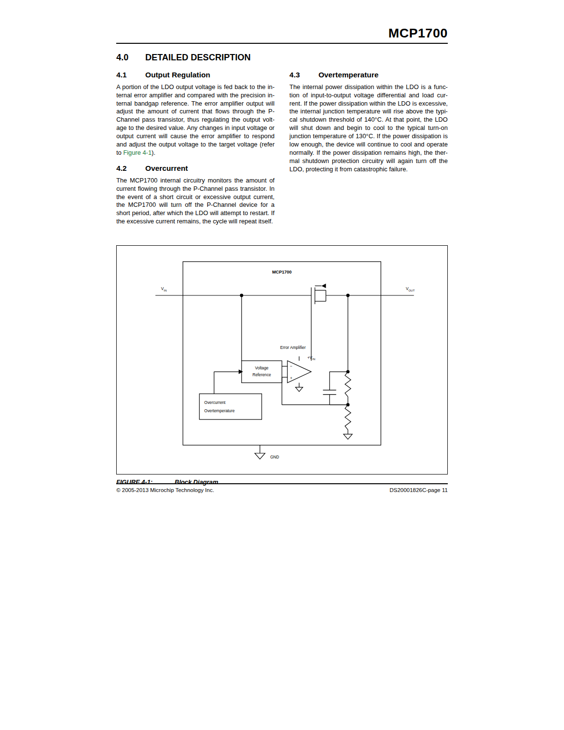MCP1700
4.0 DETAILED DESCRIPTION
4.1 Output Regulation
A portion of the LDO output voltage is fed back to the internal error amplifier and compared with the precision internal bandgap reference. The error amplifier output will adjust the amount of current that flows through the P-Channel pass transistor, thus regulating the output voltage to the desired value. Any changes in input voltage or output current will cause the error amplifier to respond and adjust the output voltage to the target voltage (refer to Figure 4-1).
4.2 Overcurrent
The MCP1700 internal circuitry monitors the amount of current flowing through the P-Channel pass transistor. In the event of a short circuit or excessive output current, the MCP1700 will turn off the P-Channel device for a short period, after which the LDO will attempt to restart. If the excessive current remains, the cycle will repeat itself.
4.3 Overtemperature
The internal power dissipation within the LDO is a function of input-to-output voltage differential and load current. If the power dissipation within the LDO is excessive, the internal junction temperature will rise above the typical shutdown threshold of 140°C. At that point, the LDO will shut down and begin to cool to the typical turn-on junction temperature of 130°C. If the power dissipation is low enough, the device will continue to cool and operate normally. If the power dissipation remains high, the thermal shutdown protection circuitry will again turn off the LDO, protecting it from catastrophic failure.
MCP1700 VIN VOUT Error Amplifier +VIN − + Voltage Reference Overcurrent Overtemperature GND
FIGURE 4-1: Block Diagram.
© 2005-2013 Microchip Technology Inc.
DS20001826C-page 11